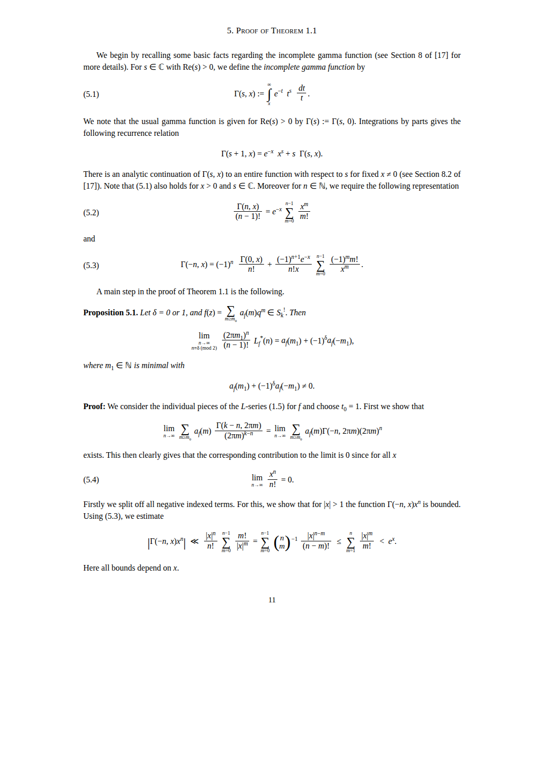5. Proof of Theorem 1.1
We begin by recalling some basic facts regarding the incomplete gamma function (see Section 8 of [17] for more details). For s ∈ ℂ with Re(s) > 0, we define the incomplete gamma function by
(5.1)
Γ(s, x) := ∞∫x e−t ts dt t.
We note that the usual gamma function is given for Re(s) > 0 by Γ(s) := Γ(s, 0). Integrations by parts gives the following recurrence relation
Γ(s + 1, x) = e−x xs + s Γ(s, x).
There is an analytic continuation of Γ(s, x) to an entire function with respect to s for fixed x ≠ 0 (see Section 8.2 of [17]). Note that (5.1) also holds for x > 0 and s ∈ ℂ. Moreover for n ∈ ℕ, we require the following representation
(5.2)
Γ(n, x)(n − 1)! = e−x n−1∑m=0 xm m!
and
(5.3)
Γ(−n, x) = (−1)n Γ(0, x) n! + (−1)n+1e−x n!x n−1∑m=0 (−1)mm!xm.
A main step in the proof of Theorem 1.1 is the following.
Proposition 5.1. Let δ = 0 or 1, and f(z) = ∑m≥m0 af(m)qm ∈ Sk!. Then
lim n→∞ n≡δ (mod 2) (2πm1)n(n − 1)! Lf*(n) = af(m1) + (−1)δaf(−m1),
where m1 ∈ ℕ is minimal with
af(m1) + (−1)δaf(−m1) ≠ 0.
Proof: We consider the individual pieces of the L-series (1.5) for f and choose t0 = 1. First we show that
lim n→∞ ∑m≥m0 af(m) Γ(k − n, 2πm)(2πm)k−n = lim n→∞ ∑m≥m0 af(m)Γ(−n, 2πm)(2πm)n
exists. This then clearly gives that the corresponding contribution to the limit is 0 since for all x
(5.4)
lim n→∞ xn n! = 0.
Firstly we split off all negative indexed terms. For this, we show that for |x| > 1 the function Γ(−n, x)xn is bounded. Using (5.3), we estimate
|Γ(−n, x)xn| ≪ |x|n n! n−1∑m=0 m!|x|m = n−1∑m=0 (nm)−1 |x|n−m(n − m)! ≤ n∑m=1 |x|m m! < ex.
Here all bounds depend on x.
11